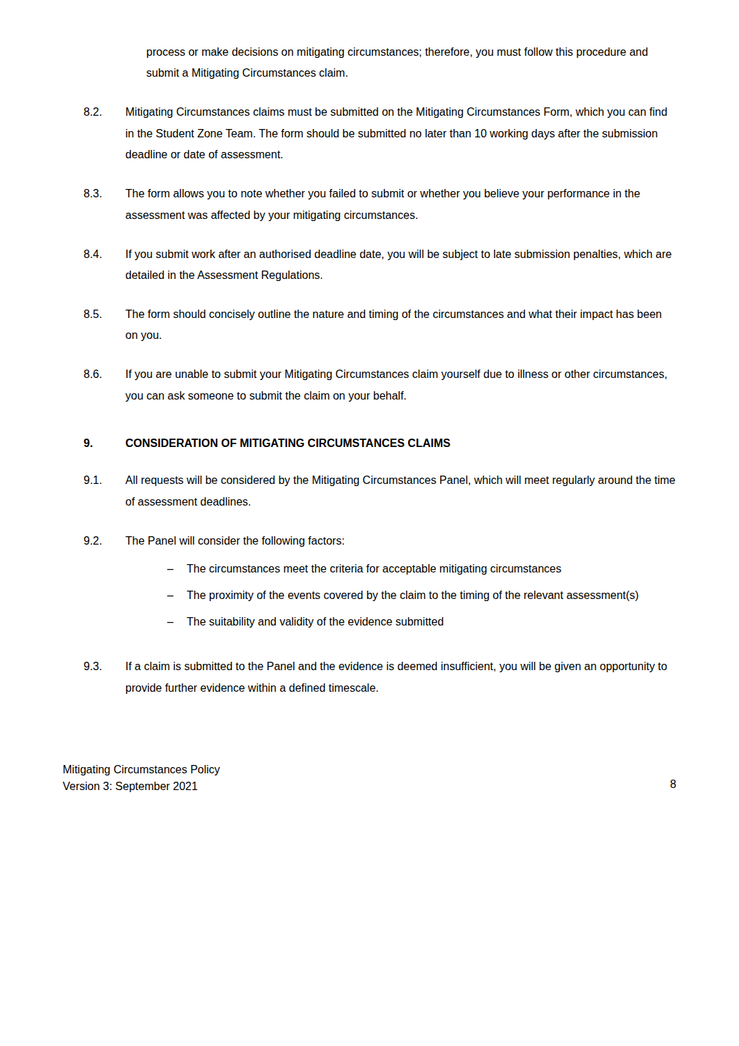process or make decisions on mitigating circumstances; therefore, you must follow this procedure and submit a Mitigating Circumstances claim.
8.2.
Mitigating Circumstances claims must be submitted on the Mitigating Circumstances Form, which you can find in the Student Zone Team. The form should be submitted no later than 10 working days after the submission deadline or date of assessment.
8.3.
The form allows you to note whether you failed to submit or whether you believe your performance in the assessment was affected by your mitigating circumstances.
8.4.
If you submit work after an authorised deadline date, you will be subject to late submission penalties, which are detailed in the Assessment Regulations.
8.5.
The form should concisely outline the nature and timing of the circumstances and what their impact has been on you.
8.6.
If you are unable to submit your Mitigating Circumstances claim yourself due to illness or other circumstances, you can ask someone to submit the claim on your behalf.
9. CONSIDERATION OF MITIGATING CIRCUMSTANCES CLAIMS
9.1.
All requests will be considered by the Mitigating Circumstances Panel, which will meet regularly around the time of assessment deadlines.
9.2.
The Panel will consider the following factors:
The circumstances meet the criteria for acceptable mitigating circumstances
The proximity of the events covered by the claim to the timing of the relevant assessment(s)
The suitability and validity of the evidence submitted
9.3.
If a claim is submitted to the Panel and the evidence is deemed insufficient, you will be given an opportunity to provide further evidence within a defined timescale.
Mitigating Circumstances Policy
Version 3: September 2021
8